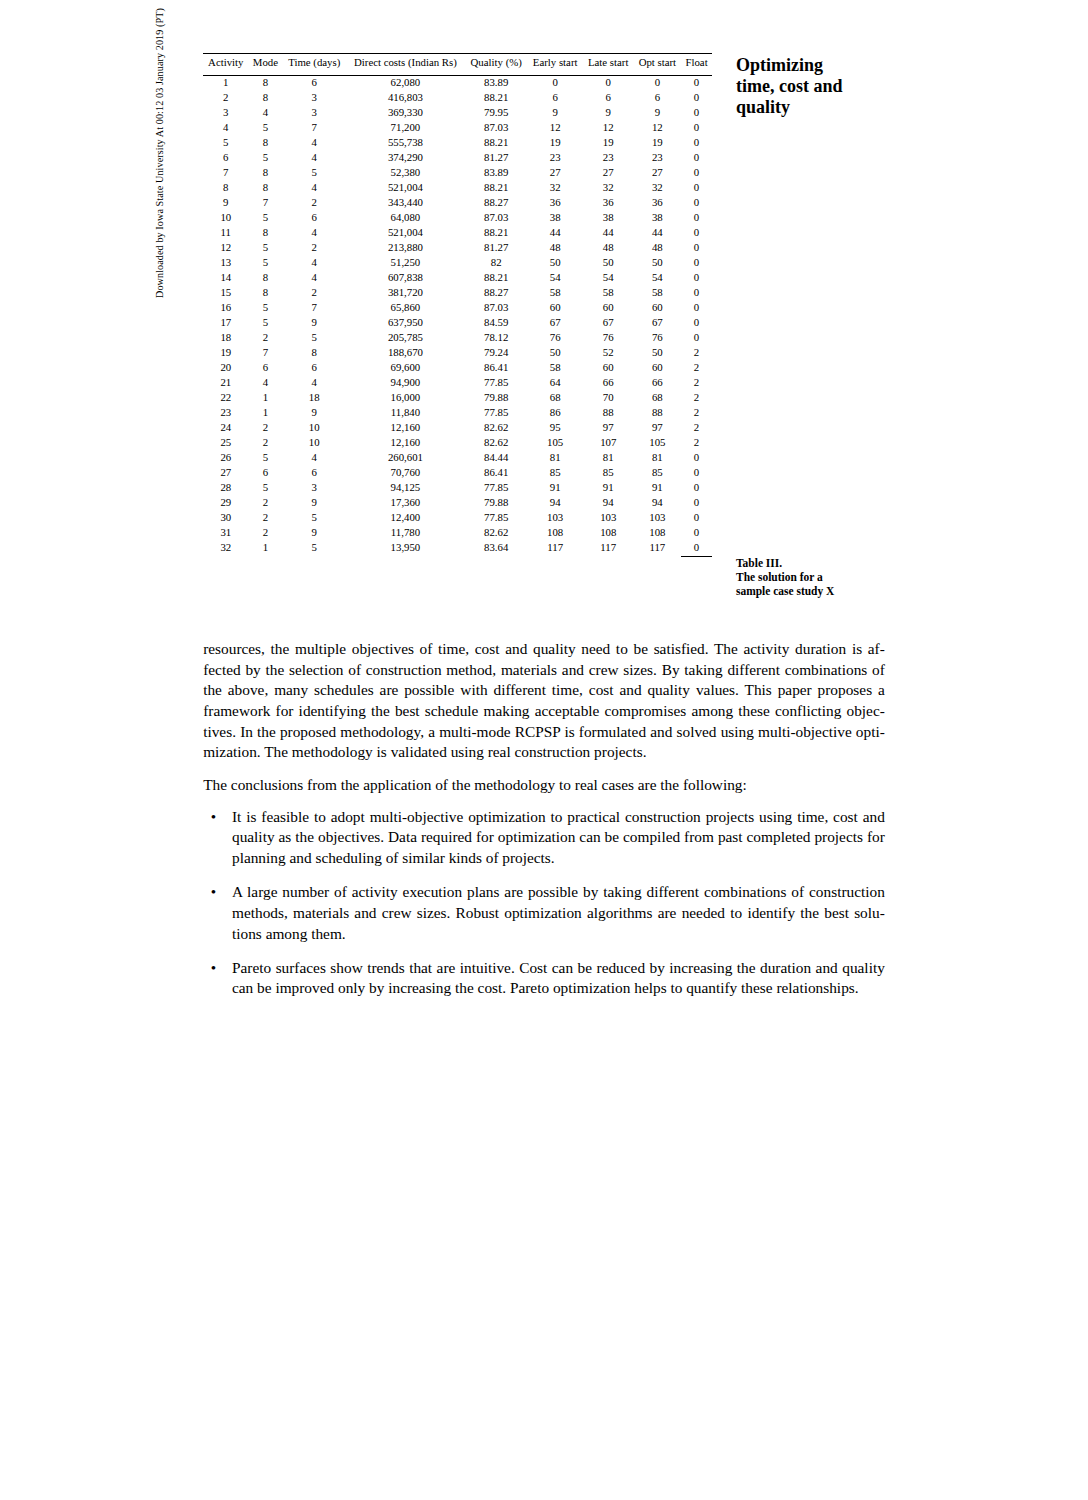Downloaded by Iowa State University At 00:12 03 January 2019 (PT)
| Activity | Mode | Time (days) | Direct costs (Indian Rs) | Quality (%) | Early start | Late start | Opt start | Float |
| --- | --- | --- | --- | --- | --- | --- | --- | --- |
| 1 | 8 | 6 | 62,080 | 83.89 | 0 | 0 | 0 | 0 |
| 2 | 8 | 3 | 416,803 | 88.21 | 6 | 6 | 6 | 0 |
| 3 | 4 | 3 | 369,330 | 79.95 | 9 | 9 | 9 | 0 |
| 4 | 5 | 7 | 71,200 | 87.03 | 12 | 12 | 12 | 0 |
| 5 | 8 | 4 | 555,738 | 88.21 | 19 | 19 | 19 | 0 |
| 6 | 5 | 4 | 374,290 | 81.27 | 23 | 23 | 23 | 0 |
| 7 | 8 | 5 | 52,380 | 83.89 | 27 | 27 | 27 | 0 |
| 8 | 8 | 4 | 521,004 | 88.21 | 32 | 32 | 32 | 0 |
| 9 | 7 | 2 | 343,440 | 88.27 | 36 | 36 | 36 | 0 |
| 10 | 5 | 6 | 64,080 | 87.03 | 38 | 38 | 38 | 0 |
| 11 | 8 | 4 | 521,004 | 88.21 | 44 | 44 | 44 | 0 |
| 12 | 5 | 2 | 213,880 | 81.27 | 48 | 48 | 48 | 0 |
| 13 | 5 | 4 | 51,250 | 82 | 50 | 50 | 50 | 0 |
| 14 | 8 | 4 | 607,838 | 88.21 | 54 | 54 | 54 | 0 |
| 15 | 8 | 2 | 381,720 | 88.27 | 58 | 58 | 58 | 0 |
| 16 | 5 | 7 | 65,860 | 87.03 | 60 | 60 | 60 | 0 |
| 17 | 5 | 9 | 637,950 | 84.59 | 67 | 67 | 67 | 0 |
| 18 | 2 | 5 | 205,785 | 78.12 | 76 | 76 | 76 | 0 |
| 19 | 7 | 8 | 188,670 | 79.24 | 50 | 52 | 50 | 2 |
| 20 | 6 | 6 | 69,600 | 86.41 | 58 | 60 | 60 | 2 |
| 21 | 4 | 4 | 94,900 | 77.85 | 64 | 66 | 66 | 2 |
| 22 | 1 | 18 | 16,000 | 79.88 | 68 | 70 | 68 | 2 |
| 23 | 1 | 9 | 11,840 | 77.85 | 86 | 88 | 88 | 2 |
| 24 | 2 | 10 | 12,160 | 82.62 | 95 | 97 | 97 | 2 |
| 25 | 2 | 10 | 12,160 | 82.62 | 105 | 107 | 105 | 2 |
| 26 | 5 | 4 | 260,601 | 84.44 | 81 | 81 | 81 | 0 |
| 27 | 6 | 6 | 70,760 | 86.41 | 85 | 85 | 85 | 0 |
| 28 | 5 | 3 | 94,125 | 77.85 | 91 | 91 | 91 | 0 |
| 29 | 2 | 9 | 17,360 | 79.88 | 94 | 94 | 94 | 0 |
| 30 | 2 | 5 | 12,400 | 77.85 | 103 | 103 | 103 | 0 |
| 31 | 2 | 9 | 11,780 | 82.62 | 108 | 108 | 108 | 0 |
| 32 | 1 | 5 | 13,950 | 83.64 | 117 | 117 | 117 | 0 |
Optimizing
time, cost and
quality
Table III.
The solution for a
sample case study X
resources, the multiple objectives of time, cost and quality need to be satisfied. The activity duration is affected by the selection of construction method, materials and crew sizes. By taking different combinations of the above, many schedules are possible with different time, cost and quality values. This paper proposes a framework for identifying the best schedule making acceptable compromises among these conflicting objectives. In the proposed methodology, a multi-mode RCPSP is formulated and solved using multi-objective optimization. The methodology is validated using real construction projects.
The conclusions from the application of the methodology to real cases are the following:
It is feasible to adopt multi-objective optimization to practical construction projects using time, cost and quality as the objectives. Data required for optimization can be compiled from past completed projects for planning and scheduling of similar kinds of projects.
A large number of activity execution plans are possible by taking different combinations of construction methods, materials and crew sizes. Robust optimization algorithms are needed to identify the best solutions among them.
Pareto surfaces show trends that are intuitive. Cost can be reduced by increasing the duration and quality can be improved only by increasing the cost. Pareto optimization helps to quantify these relationships.